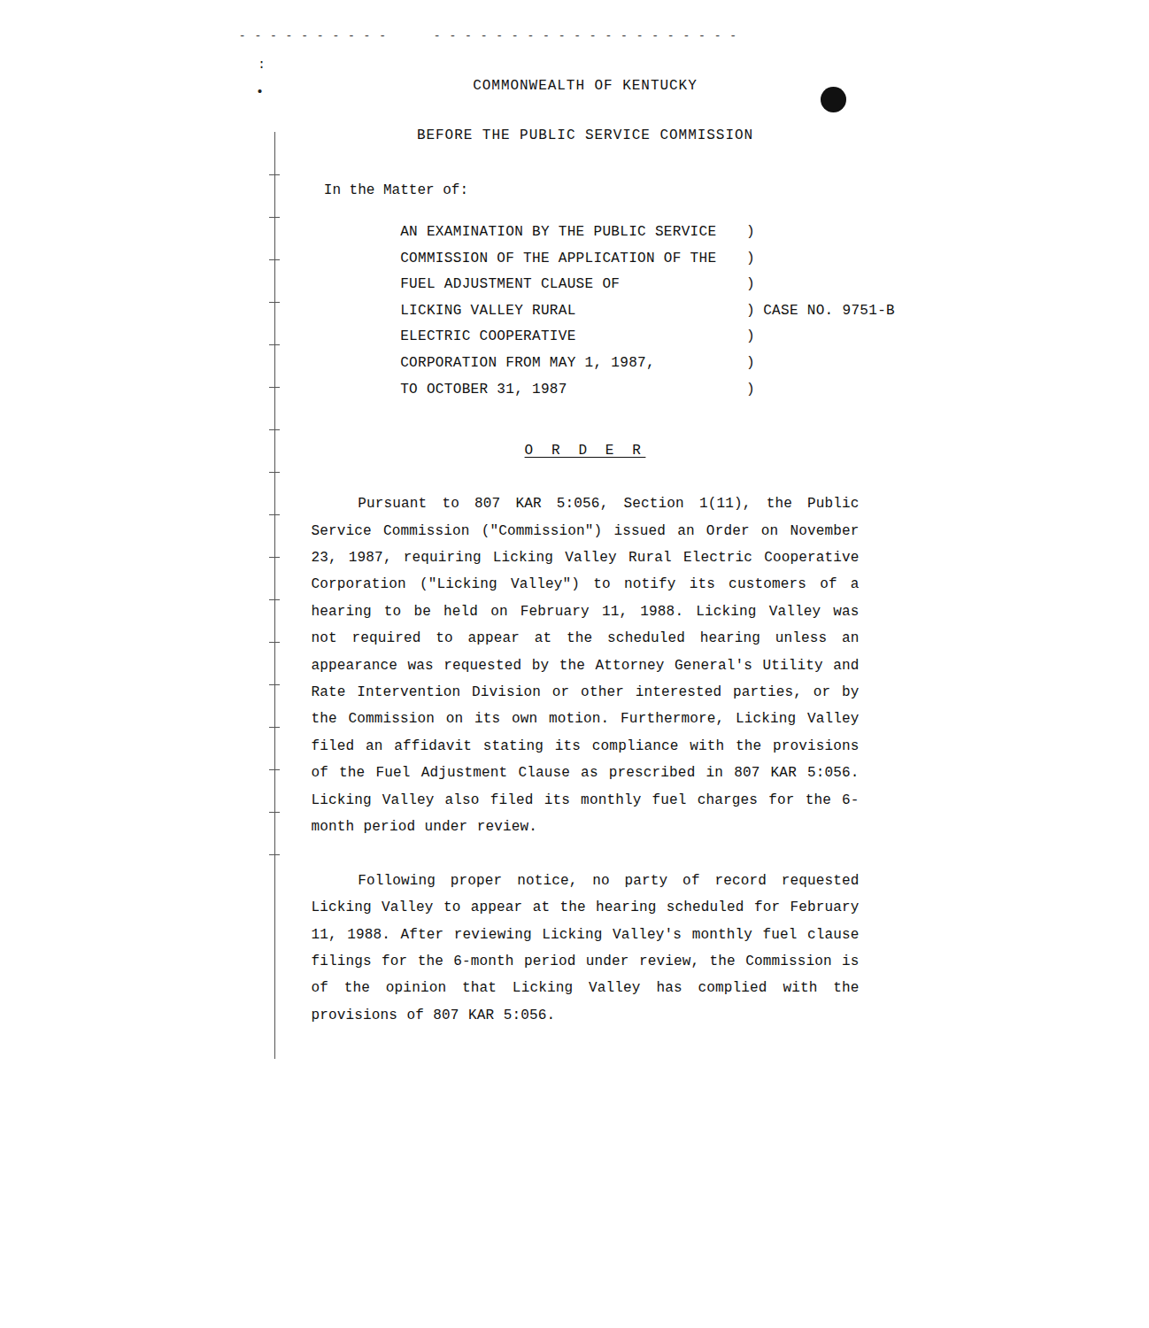- - - - - - - - - - - - - - - - - - - - - - - - - - - - - -
:
•
COMMONWEALTH OF KENTUCKY
BEFORE THE PUBLIC SERVICE COMMISSION
In the Matter of:
| AN EXAMINATION BY THE PUBLIC SERVICE | ) | |
| COMMISSION OF THE APPLICATION OF THE | ) | |
| FUEL ADJUSTMENT CLAUSE OF | ) | |
| LICKING VALLEY RURAL | ) | CASE NO. 9751-B |
| ELECTRIC COOPERATIVE | ) | |
| CORPORATION FROM MAY 1, 1987, | ) | |
| TO OCTOBER 31, 1987 | ) | |
O R D E R
Pursuant to 807 KAR 5:056, Section 1(11), the Public Service Commission ("Commission") issued an Order on November 23, 1987, requiring Licking Valley Rural Electric Cooperative Corporation ("Licking Valley") to notify its customers of a hearing to be held on February 11, 1988. Licking Valley was not required to appear at the scheduled hearing unless an appearance was requested by the Attorney General's Utility and Rate Intervention Division or other interested parties, or by the Commission on its own motion. Furthermore, Licking Valley filed an affidavit stating its compliance with the provisions of the Fuel Adjustment Clause as prescribed in 807 KAR 5:056. Licking Valley also filed its monthly fuel charges for the 6-month period under review.
Following proper notice, no party of record requested Licking Valley to appear at the hearing scheduled for February 11, 1988. After reviewing Licking Valley's monthly fuel clause filings for the 6-month period under review, the Commission is of the opinion that Licking Valley has complied with the provisions of 807 KAR 5:056.